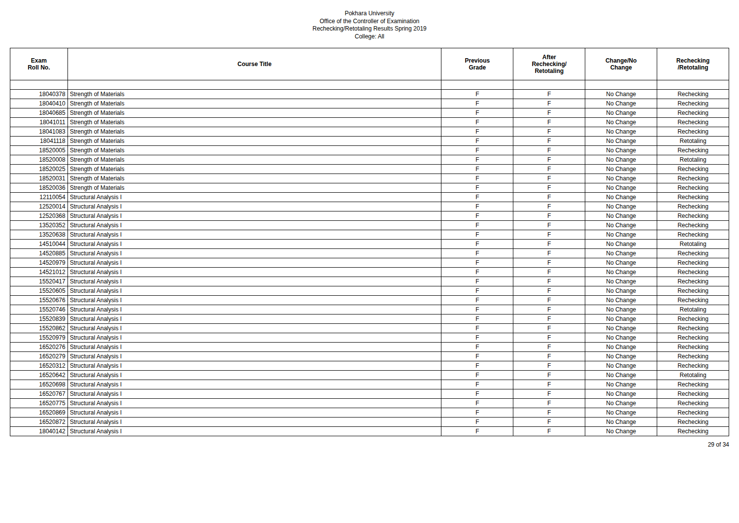Pokhara University
Office of the Controller of Examination
Rechecking/Retotaling Results Spring 2019
College: All
| Exam Roll No. | Course Title | Previous Grade | After Rechecking/ Retotaling | Change/No Change | Rechecking /Retotaling |
| --- | --- | --- | --- | --- | --- |
| 18040378 | Strength of Materials | F | F | No Change | Rechecking |
| 18040410 | Strength of Materials | F | F | No Change | Rechecking |
| 18040685 | Strength of Materials | F | F | No Change | Rechecking |
| 18041011 | Strength of Materials | F | F | No Change | Rechecking |
| 18041083 | Strength of Materials | F | F | No Change | Rechecking |
| 18041118 | Strength of Materials | F | F | No Change | Retotaling |
| 18520005 | Strength of Materials | F | F | No Change | Rechecking |
| 18520008 | Strength of Materials | F | F | No Change | Retotaling |
| 18520025 | Strength of Materials | F | F | No Change | Rechecking |
| 18520031 | Strength of Materials | F | F | No Change | Rechecking |
| 18520036 | Strength of Materials | F | F | No Change | Rechecking |
| 12110054 | Structural Analysis I | F | F | No Change | Rechecking |
| 12520014 | Structural Analysis I | F | F | No Change | Rechecking |
| 12520368 | Structural Analysis I | F | F | No Change | Rechecking |
| 13520352 | Structural Analysis I | F | F | No Change | Rechecking |
| 13520638 | Structural Analysis I | F | F | No Change | Rechecking |
| 14510044 | Structural Analysis I | F | F | No Change | Retotaling |
| 14520885 | Structural Analysis I | F | F | No Change | Rechecking |
| 14520979 | Structural Analysis I | F | F | No Change | Rechecking |
| 14521012 | Structural Analysis I | F | F | No Change | Rechecking |
| 15520417 | Structural Analysis I | F | F | No Change | Rechecking |
| 15520605 | Structural Analysis I | F | F | No Change | Rechecking |
| 15520676 | Structural Analysis I | F | F | No Change | Rechecking |
| 15520746 | Structural Analysis I | F | F | No Change | Retotaling |
| 15520839 | Structural Analysis I | F | F | No Change | Rechecking |
| 15520862 | Structural Analysis I | F | F | No Change | Rechecking |
| 15520979 | Structural Analysis I | F | F | No Change | Rechecking |
| 16520276 | Structural Analysis I | F | F | No Change | Rechecking |
| 16520279 | Structural Analysis I | F | F | No Change | Rechecking |
| 16520312 | Structural Analysis I | F | F | No Change | Rechecking |
| 16520642 | Structural Analysis I | F | F | No Change | Retotaling |
| 16520698 | Structural Analysis I | F | F | No Change | Rechecking |
| 16520767 | Structural Analysis I | F | F | No Change | Rechecking |
| 16520775 | Structural Analysis I | F | F | No Change | Rechecking |
| 16520869 | Structural Analysis I | F | F | No Change | Rechecking |
| 16520872 | Structural Analysis I | F | F | No Change | Rechecking |
| 18040142 | Structural Analysis I | F | F | No Change | Rechecking |
29 of 34